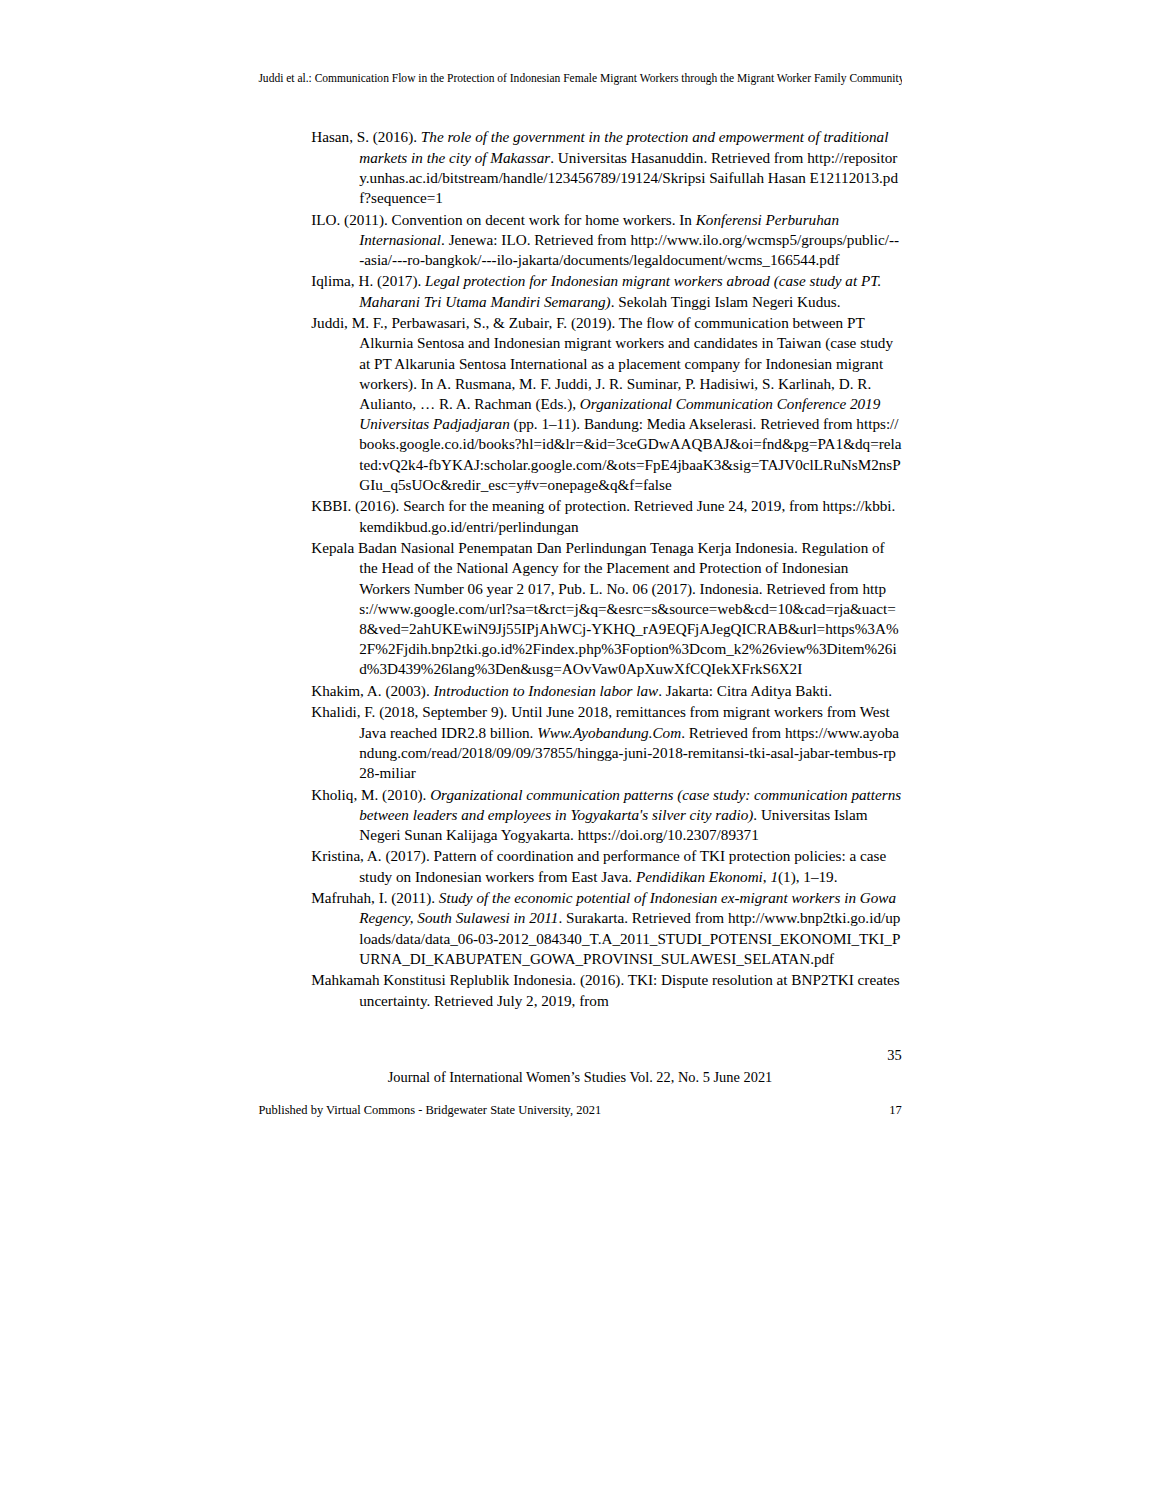Juddi et al.: Communication Flow in the Protection of Indonesian Female Migrant Workers through the Migrant Worker Family Community (KKBM)
Hasan, S. (2016). The role of the government in the protection and empowerment of traditional markets in the city of Makassar. Universitas Hasanuddin. Retrieved from http://repository.unhas.ac.id/bitstream/handle/123456789/19124/Skripsi Saifullah Hasan E12112013.pdf?sequence=1
ILO. (2011). Convention on decent work for home workers. In Konferensi Perburuhan Internasional. Jenewa: ILO. Retrieved from http://www.ilo.org/wcmsp5/groups/public/---asia/---ro-bangkok/---ilo-jakarta/documents/legaldocument/wcms_166544.pdf
Iqlima, H. (2017). Legal protection for Indonesian migrant workers abroad (case study at PT. Maharani Tri Utama Mandiri Semarang). Sekolah Tinggi Islam Negeri Kudus.
Juddi, M. F., Perbawasari, S., & Zubair, F. (2019). The flow of communication between PT Alkurnia Sentosa and Indonesian migrant workers and candidates in Taiwan (case study at PT Alkarunia Sentosa International as a placement company for Indonesian migrant workers). In A. Rusmana, M. F. Juddi, J. R. Suminar, P. Hadisiwi, S. Karlinah, D. R. Aulianto, … R. A. Rachman (Eds.), Organizational Communication Conference 2019 Universitas Padjadjaran (pp. 1–11). Bandung: Media Akselerasi. Retrieved from https://books.google.co.id/books?hl=id&lr=&id=3ceGDwAAQBAJ&oi=fnd&pg=PA1&dq=related:vQ2k4-fbYKAJ:scholar.google.com/&ots=FpE4jbaaK3&sig=TAJV0clLRuNsM2nsPGIu_q5sUOc&redir_esc=y#v=onepage&q&f=false
KBBI. (2016). Search for the meaning of protection. Retrieved June 24, 2019, from https://kbbi.kemdikbud.go.id/entri/perlindungan
Kepala Badan Nasional Penempatan Dan Perlindungan Tenaga Kerja Indonesia. Regulation of the Head of the National Agency for the Placement and Protection of Indonesian Workers Number 06 year 2 017, Pub. L. No. 06 (2017). Indonesia. Retrieved from https://www.google.com/url?sa=t&rct=j&q=&esrc=s&source=web&cd=10&cad=rja&uact=8&ved=2ahUKEwiN9Jj55IPjAhWCj-YKHQ_rA9EQFjAJegQICRAB&url=https%3A%2F%2Fjdih.bnp2tki.go.id%2Findex.php%3Foption%3Dcom_k2%26view%3Ditem%26id%3D439%26lang%3Den&usg=AOvVaw0ApXuwXfCQIekXFrkS6X2I
Khakim, A. (2003). Introduction to Indonesian labor law. Jakarta: Citra Aditya Bakti.
Khalidi, F. (2018, September 9). Until June 2018, remittances from migrant workers from West Java reached IDR2.8 billion. Www.Ayobandung.Com. Retrieved from https://www.ayobandung.com/read/2018/09/09/37855/hingga-juni-2018-remitansi-tki-asal-jabar-tembus-rp28-miliar
Kholiq, M. (2010). Organizational communication patterns (case study: communication patterns between leaders and employees in Yogyakarta's silver city radio). Universitas Islam Negeri Sunan Kalijaga Yogyakarta. https://doi.org/10.2307/89371
Kristina, A. (2017). Pattern of coordination and performance of TKI protection policies: a case study on Indonesian workers from East Java. Pendidikan Ekonomi, 1(1), 1–19.
Mafruhah, I. (2011). Study of the economic potential of Indonesian ex-migrant workers in Gowa Regency, South Sulawesi in 2011. Surakarta. Retrieved from http://www.bnp2tki.go.id/uploads/data/data_06-03-2012_084340_T.A_2011_STUDI_POTENSI_EKONOMI_TKI_PURNA_DI_KABUPATEN_GOWA_PROVINSI_SULAWESI_SELATAN.pdf
Mahkamah Konstitusi Replublik Indonesia. (2016). TKI: Dispute resolution at BNP2TKI creates uncertainty. Retrieved July 2, 2019, from
35
Journal of International Women’s Studies Vol. 22, No. 5 June 2021
Published by Virtual Commons - Bridgewater State University, 2021 17